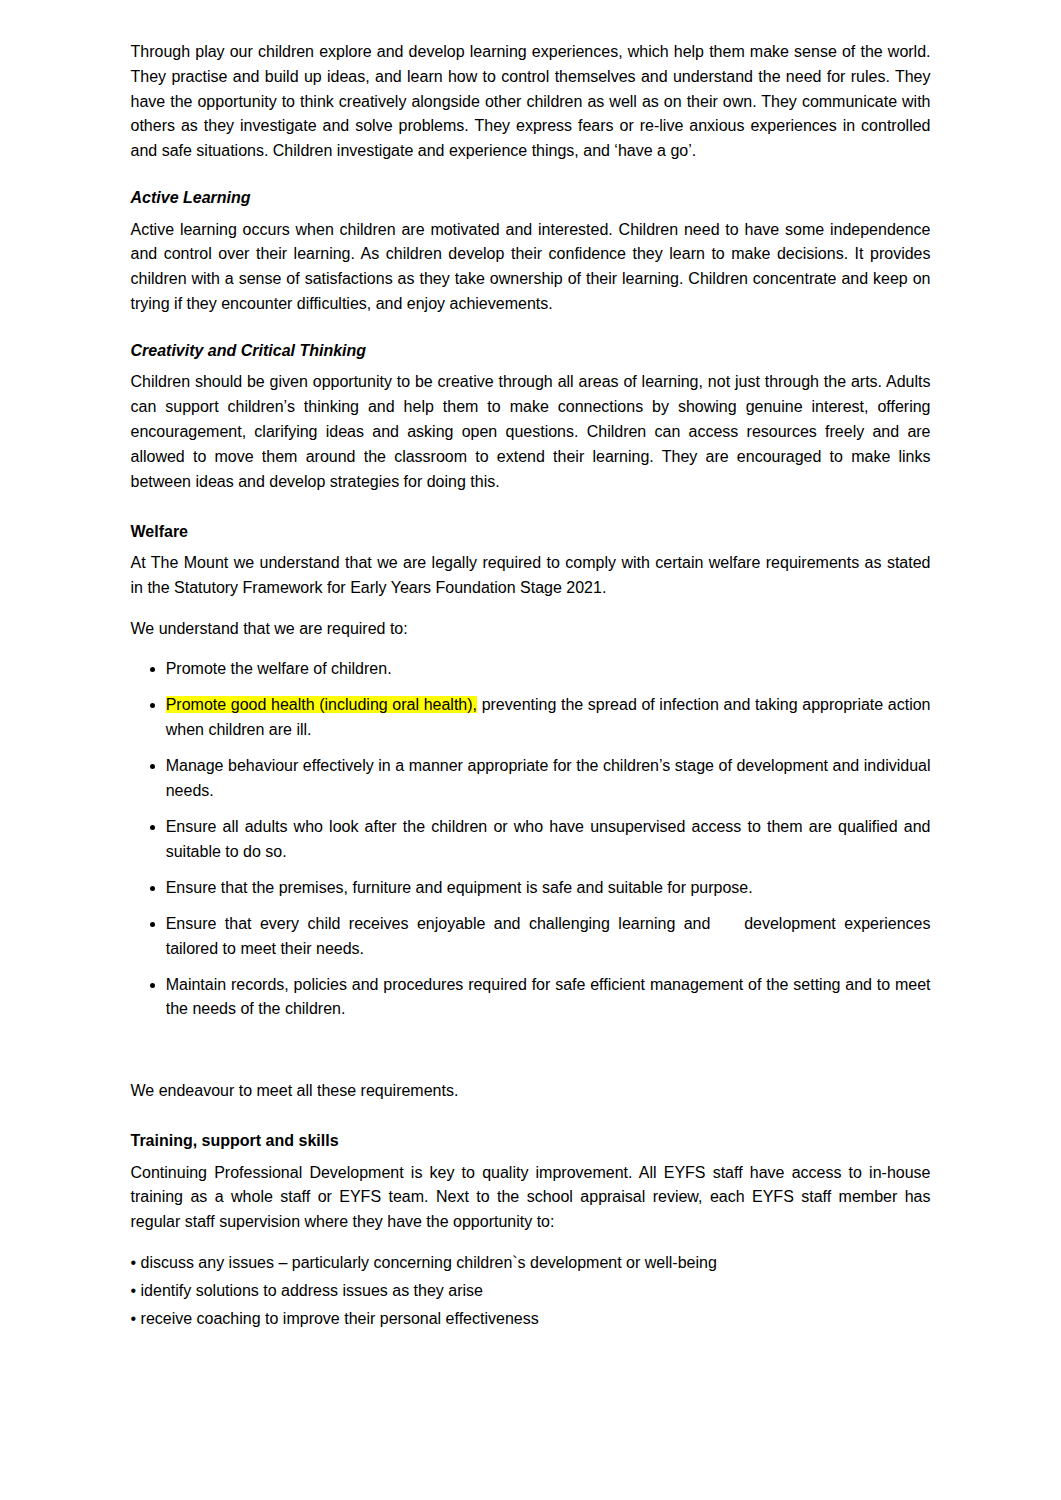Through play our children explore and develop learning experiences, which help them make sense of the world. They practise and build up ideas, and learn how to control themselves and understand the need for rules. They have the opportunity to think creatively alongside other children as well as on their own. They communicate with others as they investigate and solve problems. They express fears or re-live anxious experiences in controlled and safe situations. Children investigate and experience things, and ‘have a go’.
Active Learning
Active learning occurs when children are motivated and interested. Children need to have some independence and control over their learning. As children develop their confidence they learn to make decisions. It provides children with a sense of satisfactions as they take ownership of their learning. Children concentrate and keep on trying if they encounter difficulties, and enjoy achievements.
Creativity and Critical Thinking
Children should be given opportunity to be creative through all areas of learning, not just through the arts. Adults can support children’s thinking and help them to make connections by showing genuine interest, offering encouragement, clarifying ideas and asking open questions. Children can access resources freely and are allowed to move them around the classroom to extend their learning. They are encouraged to make links between ideas and develop strategies for doing this.
Welfare
At The Mount we understand that we are legally required to comply with certain welfare requirements as stated in the Statutory Framework for Early Years Foundation Stage 2021.
We understand that we are required to:
Promote the welfare of children.
Promote good health (including oral health), preventing the spread of infection and taking appropriate action when children are ill.
Manage behaviour effectively in a manner appropriate for the children’s stage of development and individual needs.
Ensure all adults who look after the children or who have unsupervised access to them are qualified and suitable to do so.
Ensure that the premises, furniture and equipment is safe and suitable for purpose.
Ensure that every child receives enjoyable and challenging learning and development experiences tailored to meet their needs.
Maintain records, policies and procedures required for safe efficient management of the setting and to meet the needs of the children.
We endeavour to meet all these requirements.
Training, support and skills
Continuing Professional Development is key to quality improvement. All EYFS staff have access to in-house training as a whole staff or EYFS team. Next to the school appraisal review, each EYFS staff member has regular staff supervision where they have the opportunity to:
discuss any issues – particularly concerning children`s development or well-being
identify solutions to address issues as they arise
receive coaching to improve their personal effectiveness